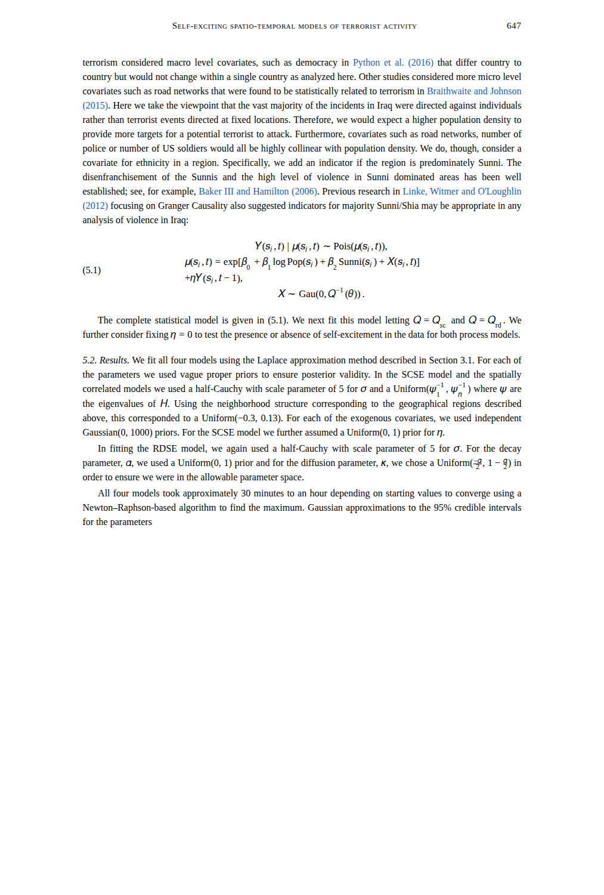Self-exciting spatio-temporal models of terrorist activity 647
terrorism considered macro level covariates, such as democracy in Python et al. (2016) that differ country to country but would not change within a single country as analyzed here. Other studies considered more micro level covariates such as road networks that were found to be statistically related to terrorism in Braithwaite and Johnson (2015). Here we take the viewpoint that the vast majority of the incidents in Iraq were directed against individuals rather than terrorist events directed at fixed locations. Therefore, we would expect a higher population density to provide more targets for a potential terrorist to attack. Furthermore, covariates such as road networks, number of police or number of US soldiers would all be highly collinear with population density. We do, though, consider a covariate for ethnicity in a region. Specifically, we add an indicator if the region is predominately Sunni. The disenfranchisement of the Sunnis and the high level of violence in Sunni dominated areas has been well established; see, for example, Baker III and Hamilton (2006). Previous research in Linke, Witmer and O'Loughlin (2012) focusing on Granger Causality also suggested indicators for majority Sunni/Shia may be appropriate in any analysis of violence in Iraq:
(5.1)
Y(si,t) | μ(si,t) ∼ Pois(μ(si,t)), μ(si,t) = exp[ β0 + β1 logPop(si) + β2 Sunni(si) + X(si,t) ] + η Y(si,t−1), X ∼ Gau(0, Q−1 (θ)).
The complete statistical model is given in (5.1). We next fit this model letting Q=Qsc and Q=Qrd. We further consider fixing η=0 to test the presence or absence of self-excitement in the data for both process models.
5.2. Results.
We fit all four models using the Laplace approximation method described in Section 3.1. For each of the parameters we used vague proper priors to ensure posterior validity. In the SCSE model and the spatially correlated models we used a half-Cauchy with scale parameter of 5 for σ and a Uniform(ψ1−1, ψn−1) where ψ are the eigenvalues of H. Using the neighborhood structure corresponding to the geographical regions described above, this corresponded to a Uniform(−0.3, 0.13). For each of the exogenous covariates, we used independent Gaussian(0, 1000) priors. For the SCSE model we further assumed a Uniform(0, 1) prior for η.
In fitting the RDSE model, we again used a half-Cauchy with scale parameter of 5 for σ. For the decay parameter, α, we used a Uniform(0, 1) prior and for the diffusion parameter, κ, we chose a Uniform(−α2, 1−α2) in order to ensure we were in the allowable parameter space.
All four models took approximately 30 minutes to an hour depending on starting values to converge using a Newton–Raphson-based algorithm to find the maximum. Gaussian approximations to the 95% credible intervals for the parameters